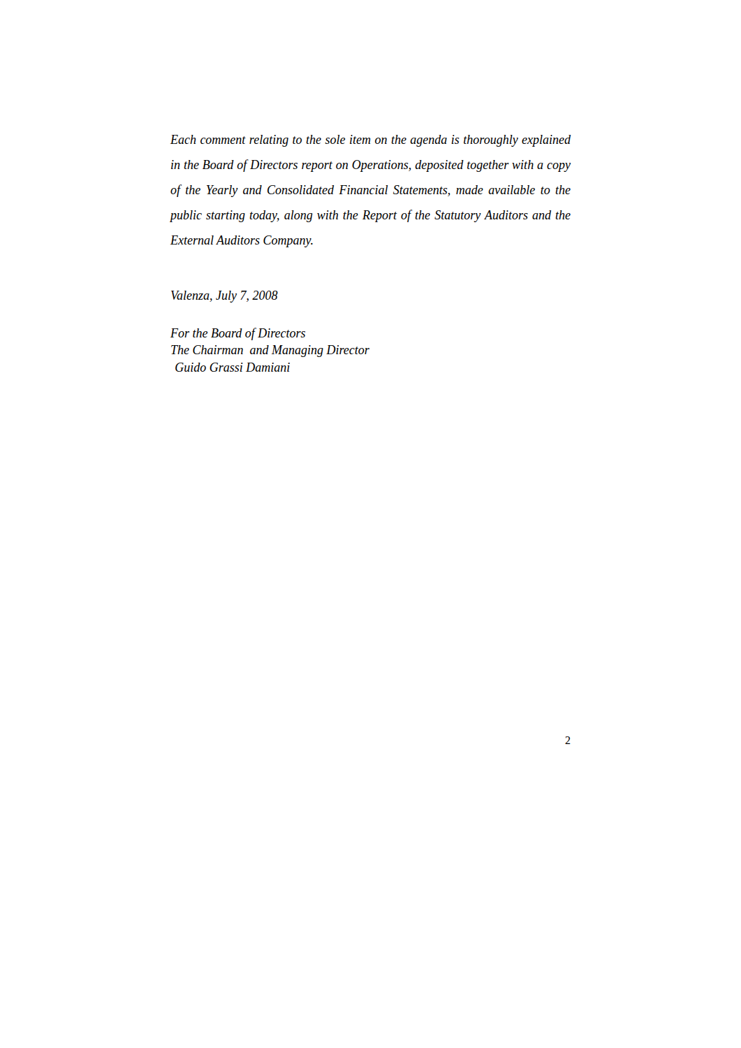Each comment relating to the sole item on the agenda is thoroughly explained in the Board of Directors report on Operations, deposited together with a copy of the Yearly and Consolidated Financial Statements, made available to the public starting today, along with the Report of the Statutory Auditors and the External Auditors Company.
Valenza, July 7, 2008
For the Board of Directors
The Chairman and Managing Director
Guido Grassi Damiani
2